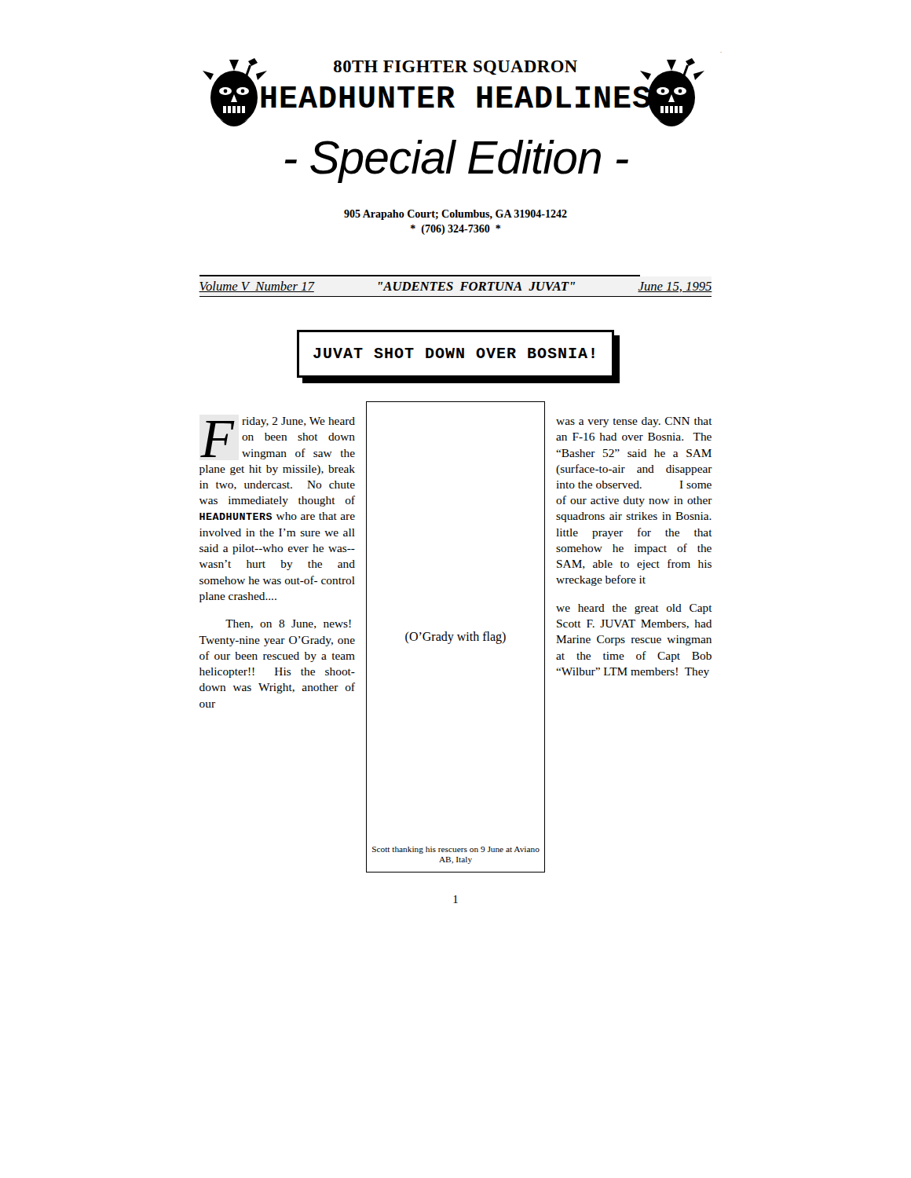.
80TH FIGHTER SQUADRON
HEADHUNTER HEADLINES
- Special Edition -
905 Arapaho Court; Columbus, GA 31904-1242
* (706) 324-7360 *
Volume V Number 17 "AUDENTES FORTUNA JUVAT" June 15, 1995
JUVAT SHOT DOWN OVER BOSNIA!
Friday, 2 June, We heard on been shot down wingman of saw the plane get hit by missile), break in two, undercast. No chute was immediately thought of HEADHUNTERS who are that are involved in the I’m sure we all said a pilot--who ever he was--wasn’t hurt by the and somehow he was out-of- control plane crashed....
Then, on 8 June, news! Twenty-nine year O’Grady, one of our been rescued by a team helicopter!! His the shoot-down was Wright, another of our
(O’Grady with flag)
Scott thanking his rescuers on 9 June at Aviano AB, Italy
was a very tense day. CNN that an F-16 had over Bosnia. The “Basher 52” said he a SAM (surface-to-air and disappear into the observed. I some of our active duty now in other squadrons air strikes in Bosnia. little prayer for the that somehow he impact of the SAM, able to eject from his wreckage before it
we heard the great old Capt Scott F. JUVAT Members, had Marine Corps rescue wingman at the time of Capt Bob “Wilbur” LTM members! They
1